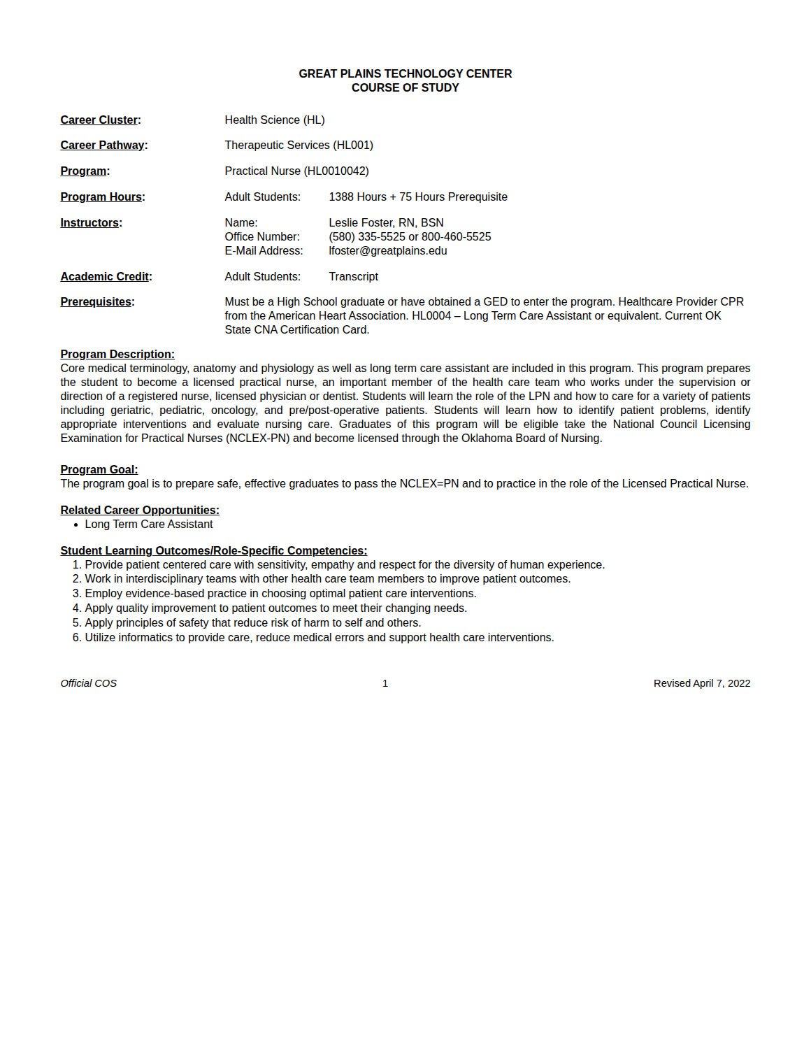GREAT PLAINS TECHNOLOGY CENTER
COURSE OF STUDY
| Career Cluster : | Health Science (HL) |
| Career Pathway : | Therapeutic Services (HL001) |
| Program : | Practical Nurse (HL0010042) |
| Program Hours : | Adult Students: | 1388 Hours + 75 Hours Prerequisite |
| Instructors : | Name: Office Number: E-Mail Address: | Leslie Foster, RN, BSN (580) 335-5525 or 800-460-5525 lfoster@greatplains.edu |
| Academic Credit : | Adult Students: | Transcript |
| Prerequisites : | Must be a High School graduate or have obtained a GED to enter the program. Healthcare Provider CPR from the American Heart Association. HL0004 – Long Term Care Assistant or equivalent. Current OK State CNA Certification Card. |
Program Description:
Core medical terminology, anatomy and physiology as well as long term care assistant are included in this program. This program prepares the student to become a licensed practical nurse, an important member of the health care team who works under the supervision or direction of a registered nurse, licensed physician or dentist. Students will learn the role of the LPN and how to care for a variety of patients including geriatric, pediatric, oncology, and pre/post-operative patients. Students will learn how to identify patient problems, identify appropriate interventions and evaluate nursing care. Graduates of this program will be eligible take the National Council Licensing Examination for Practical Nurses (NCLEX-PN) and become licensed through the Oklahoma Board of Nursing.
Program Goal:
The program goal is to prepare safe, effective graduates to pass the NCLEX=PN and to practice in the role of the Licensed Practical Nurse.
Related Career Opportunities:
Long Term Care Assistant
Student Learning Outcomes/Role-Specific Competencies:
Provide patient centered care with sensitivity, empathy and respect for the diversity of human experience.
Work in interdisciplinary teams with other health care team members to improve patient outcomes.
Employ evidence-based practice in choosing optimal patient care interventions.
Apply quality improvement to patient outcomes to meet their changing needs.
Apply principles of safety that reduce risk of harm to self and others.
Utilize informatics to provide care, reduce medical errors and support health care interventions.
Official COS
1
Revised April 7, 2022